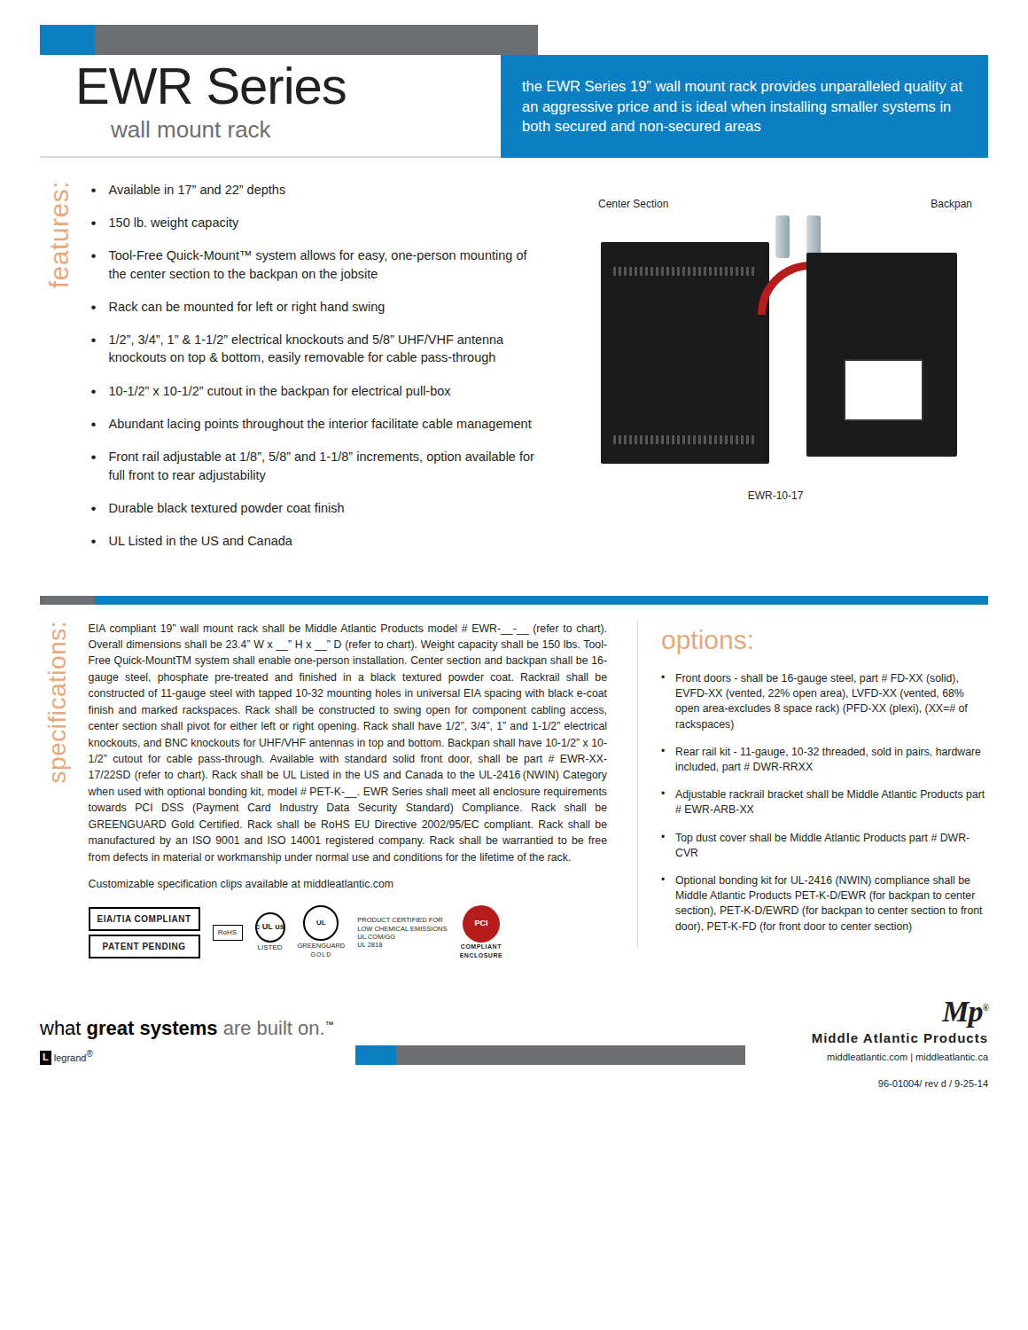EWR Series
wall mount rack
the EWR Series 19” wall mount rack provides unparalleled quality at an aggressive price and is ideal when installing smaller systems in both secured and non-secured areas
features:
Available in 17” and 22” depths
150 lb. weight capacity
Tool-Free Quick-Mount™ system allows for easy, one-person mounting of the center section to the backpan on the jobsite
Rack can be mounted for left or right hand swing
1/2”, 3/4”, 1” & 1-1/2” electrical knockouts and 5/8” UHF/VHF antenna knockouts on top & bottom, easily removable for cable pass-through
10-1/2” x 10-1/2” cutout in the backpan for electrical pull-box
Abundant lacing points throughout the interior facilitate cable management
Front rail adjustable at 1/8”, 5/8” and 1-1/8” increments, option available for full front to rear adjustability
Durable black textured powder coat finish
UL Listed in the US and Canada
Center Section Backpan
EWR-10-17
specifications:
EIA compliant 19” wall mount rack shall be Middle Atlantic Products model # EWR-__-__ (refer to chart). Overall dimensions shall be 23.4” W x __” H x __” D (refer to chart). Weight capacity shall be 150 lbs. Tool-Free Quick-MountTM system shall enable one-person installation. Center section and backpan shall be 16-gauge steel, phosphate pre-treated and finished in a black textured powder coat. Rackrail shall be constructed of 11-gauge steel with tapped 10-32 mounting holes in universal EIA spacing with black e-coat finish and marked rackspaces. Rack shall be constructed to swing open for component cabling access, center section shall pivot for either left or right opening. Rack shall have 1/2”, 3/4”, 1” and 1-1/2” electrical knockouts, and BNC knockouts for UHF/VHF antennas in top and bottom. Backpan shall have 10-1/2” x 10-1/2” cutout for cable pass-through. Available with standard solid front door, shall be part # EWR-XX-17/22SD (refer to chart). Rack shall be UL Listed in the US and Canada to the UL-2416 (NWIN) Category when used with optional bonding kit, model # PET-K-__. EWR Series shall meet all enclosure requirements towards PCI DSS (Payment Card Industry Data Security Standard) Compliance. Rack shall be GREENGUARD Gold Certified. Rack shall be RoHS EU Directive 2002/95/EC compliant. Rack shall be manufactured by an ISO 9001 and ISO 14001 registered company. Rack shall be warrantied to be free from defects in material or workmanship under normal use and conditions for the lifetime of the rack.
Customizable specification clips available at middleatlantic.com
EIA/TIA COMPLIANT
PATENT PENDING
RoHS
c UL us
LISTED
UL
GREENGUARD
GOLD
PRODUCT CERTIFIED FOR
LOW CHEMICAL EMISSIONS
UL.COM/GG
UL 2818
PCI
COMPLIANT
ENCLOSURE
options:
Front doors - shall be 16-gauge steel, part # FD-XX (solid), EVFD-XX (vented, 22% open area), LVFD-XX (vented, 68% open area-excludes 8 space rack) (PFD-XX (plexi), (XX=# of rackspaces)
Rear rail kit - 11-gauge, 10-32 threaded, sold in pairs, hardware included, part # DWR-RRXX
Adjustable rackrail bracket shall be Middle Atlantic Products part # EWR-ARB-XX
Top dust cover shall be Middle Atlantic Products part # DWR-CVR
Optional bonding kit for UL-2416 (NWIN) compliance shall be Middle Atlantic Products PET-K-D/EWR (for backpan to center section), PET-K-D/EWRD (for backpan to center section to front door), PET-K-FD (for front door to center section)
what great systems are built on.™
Llegrand®
Mp®
Middle Atlantic Products
middleatlantic.com | middleatlantic.ca
96-01004/ rev d / 9-25-14